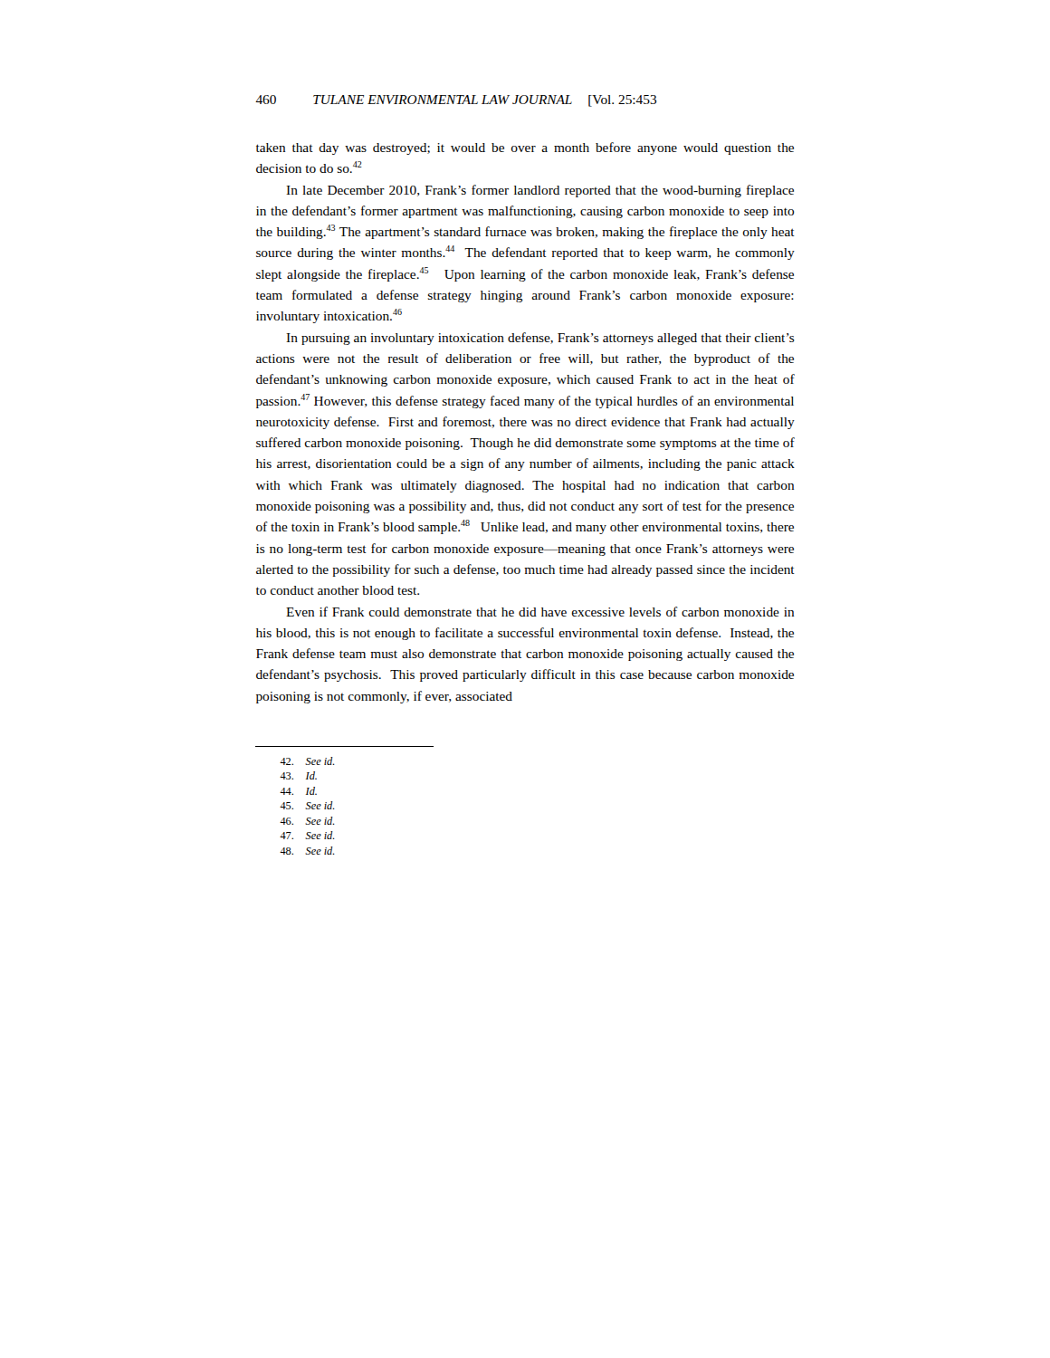460 TULANE ENVIRONMENTAL LAW JOURNAL[Vol. 25:453
taken that day was destroyed; it would be over a month before anyone would question the decision to do so.42
In late December 2010, Frank’s former landlord reported that the wood-burning fireplace in the defendant’s former apartment was malfunctioning, causing carbon monoxide to seep into the building.43 The apartment’s standard furnace was broken, making the fireplace the only heat source during the winter months.44 The defendant reported that to keep warm, he commonly slept alongside the fireplace.45 Upon learning of the carbon monoxide leak, Frank’s defense team formulated a defense strategy hinging around Frank’s carbon monoxide exposure: involuntary intoxication.46
In pursuing an involuntary intoxication defense, Frank’s attorneys alleged that their client’s actions were not the result of deliberation or free will, but rather, the byproduct of the defendant’s unknowing carbon monoxide exposure, which caused Frank to act in the heat of passion.47 However, this defense strategy faced many of the typical hurdles of an environmental neurotoxicity defense. First and foremost, there was no direct evidence that Frank had actually suffered carbon monoxide poisoning. Though he did demonstrate some symptoms at the time of his arrest, disorientation could be a sign of any number of ailments, including the panic attack with which Frank was ultimately diagnosed. The hospital had no indication that carbon monoxide poisoning was a possibility and, thus, did not conduct any sort of test for the presence of the toxin in Frank’s blood sample.48 Unlike lead, and many other environmental toxins, there is no long-term test for carbon monoxide exposure—meaning that once Frank’s attorneys were alerted to the possibility for such a defense, too much time had already passed since the incident to conduct another blood test.
Even if Frank could demonstrate that he did have excessive levels of carbon monoxide in his blood, this is not enough to facilitate a successful environmental toxin defense. Instead, the Frank defense team must also demonstrate that carbon monoxide poisoning actually caused the defendant’s psychosis. This proved particularly difficult in this case because carbon monoxide poisoning is not commonly, if ever, associated
| 42. | See id. |
| 43. | Id. |
| 44. | Id. |
| 45. | See id. |
| 46. | See id. |
| 47. | See id. |
| 48. | See id. |